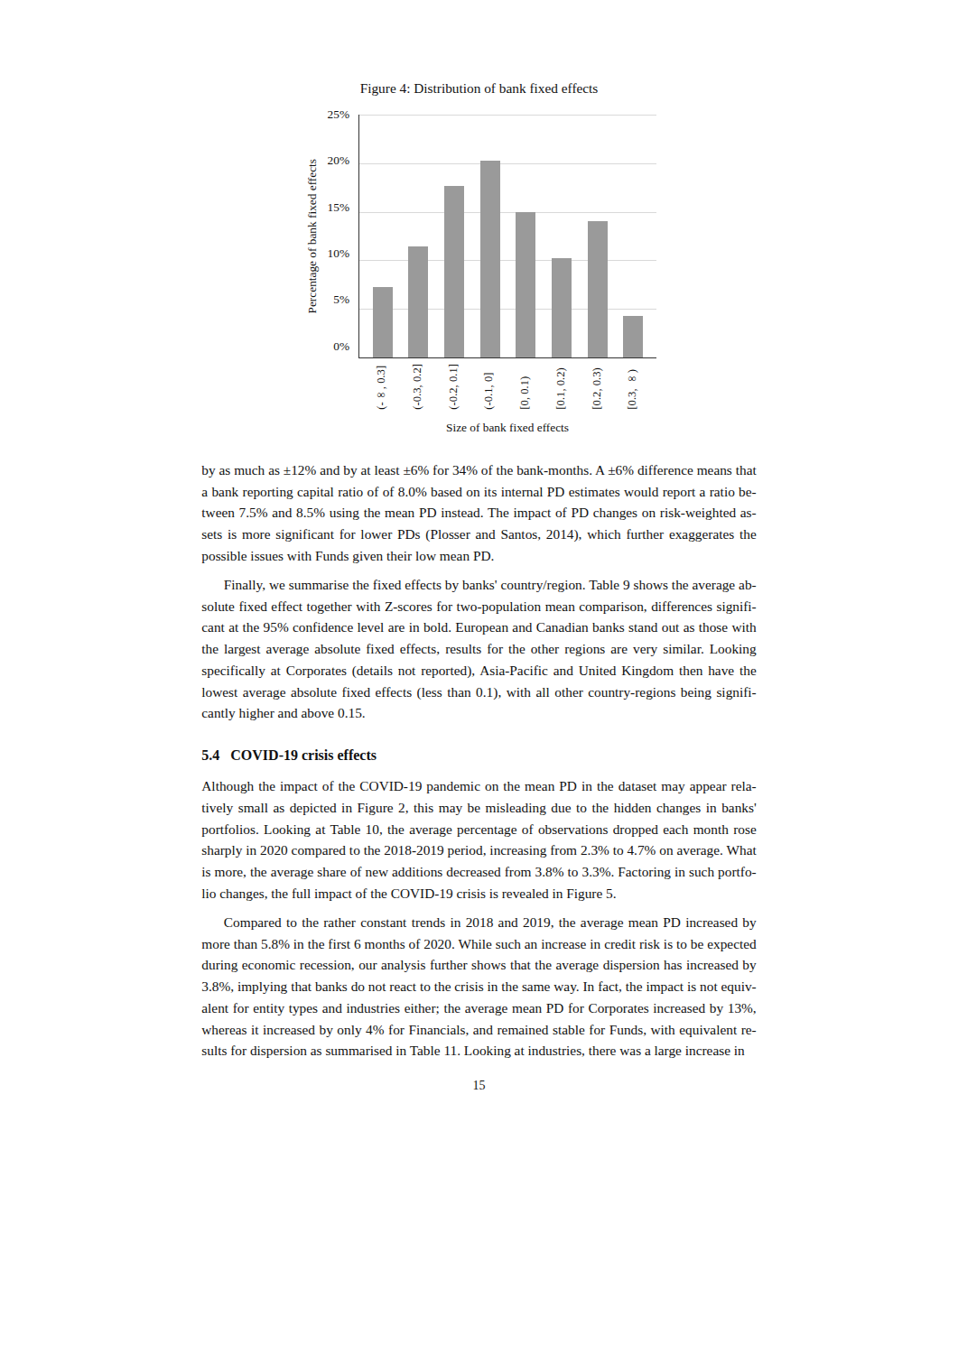Figure 4: Distribution of bank fixed effects
Percentage of bank fixed effects
25% 20% 15% 10% 5% 0%
(-∞, 0.3] (-0.3, 0.2] (-0.2, 0.1] (-0.1, 0] [0, 0.1) [0.1, 0.2) [0.2, 0.3) [0.3, ∞)
Size of bank fixed effects
by as much as ±12% and by at least ±6% for 34% of the bank-months. A ±6% difference means that a bank reporting capital ratio of of 8.0% based on its internal PD estimates would report a ratio between 7.5% and 8.5% using the mean PD instead. The impact of PD changes on risk-weighted assets is more significant for lower PDs (Plosser and Santos, 2014), which further exaggerates the possible issues with Funds given their low mean PD.
Finally, we summarise the fixed effects by banks' country/region. Table 9 shows the average absolute fixed effect together with Z-scores for two-population mean comparison, differences significant at the 95% confidence level are in bold. European and Canadian banks stand out as those with the largest average absolute fixed effects, results for the other regions are very similar. Looking specifically at Corporates (details not reported), Asia-Pacific and United Kingdom then have the lowest average absolute fixed effects (less than 0.1), with all other country-regions being significantly higher and above 0.15.
5.4 COVID-19 crisis effects
Although the impact of the COVID-19 pandemic on the mean PD in the dataset may appear relatively small as depicted in Figure 2, this may be misleading due to the hidden changes in banks' portfolios. Looking at Table 10, the average percentage of observations dropped each month rose sharply in 2020 compared to the 2018-2019 period, increasing from 2.3% to 4.7% on average. What is more, the average share of new additions decreased from 3.8% to 3.3%. Factoring in such portfolio changes, the full impact of the COVID-19 crisis is revealed in Figure 5.
Compared to the rather constant trends in 2018 and 2019, the average mean PD increased by more than 5.8% in the first 6 months of 2020. While such an increase in credit risk is to be expected during economic recession, our analysis further shows that the average dispersion has increased by 3.8%, implying that banks do not react to the crisis in the same way. In fact, the impact is not equivalent for entity types and industries either; the average mean PD for Corporates increased by 13%, whereas it increased by only 4% for Financials, and remained stable for Funds, with equivalent results for dispersion as summarised in Table 11. Looking at industries, there was a large increase in
15